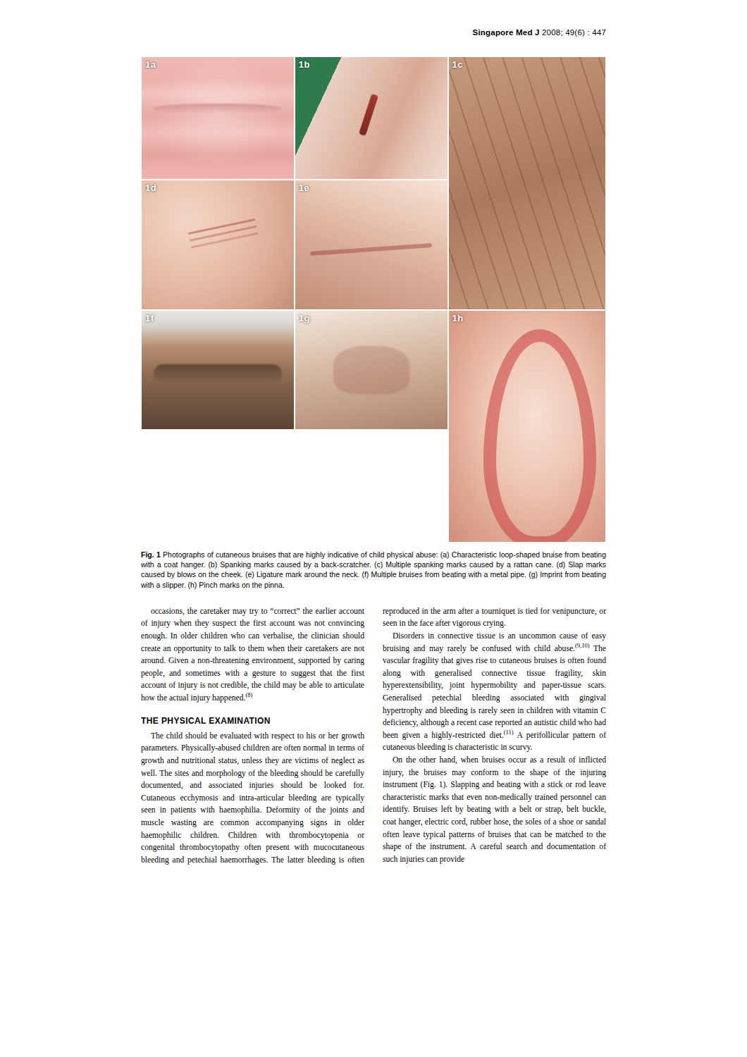Singapore Med J 2008; 49(6) : 447
| 1a | 1b | 1c |
| 1d | 1e |
| 1f | 1g | 1h |
Fig. 1 Photographs of cutaneous bruises that are highly indicative of child physical abuse: (a) Characteristic loop-shaped bruise from beating with a coat hanger. (b) Spanking marks caused by a back-scratcher. (c) Multiple spanking marks caused by a rattan cane. (d) Slap marks caused by blows on the cheek. (e) Ligature mark around the neck. (f) Multiple bruises from beating with a metal pipe. (g) Imprint from beating with a slipper. (h) Pinch marks on the pinna.
occasions, the caretaker may try to “correct” the earlier account of injury when they suspect the first account was not convincing enough. In older children who can verbalise, the clinician should create an opportunity to talk to them when their caretakers are not around. Given a non-threatening environment, supported by caring people, and sometimes with a gesture to suggest that the first account of injury is not credible, the child may be able to articulate how the actual injury happened.(8)
THE PHYSICAL EXAMINATION
The child should be evaluated with respect to his or her growth parameters. Physically-abused children are often normal in terms of growth and nutritional status, unless they are victims of neglect as well. The sites and morphology of the bleeding should be carefully documented, and associated injuries should be looked for. Cutaneous ecchymosis and intra-articular bleeding are typically seen in patients with haemophilia. Deformity of the joints and muscle wasting are common accompanying signs in older haemophilic children. Children with thrombocytopenia or congenital thrombocytopathy often present with mucocutaneous bleeding and petechial haemorrhages. The latter bleeding is often reproduced in the arm after a tourniquet is tied for venipuncture, or seen in the face after vigorous crying.
Disorders in connective tissue is an uncommon cause of easy bruising and may rarely be confused with child abuse.(9,10) The vascular fragility that gives rise to cutaneous bruises is often found along with generalised connective tissue fragility, skin hyperextensibility, joint hypermobility and paper-tissue scars. Generalised petechial bleeding associated with gingival hypertrophy and bleeding is rarely seen in children with vitamin C deficiency, although a recent case reported an autistic child who had been given a highly-restricted diet.(11) A perifollicular pattern of cutaneous bleeding is characteristic in scurvy.
On the other hand, when bruises occur as a result of inflicted injury, the bruises may conform to the shape of the injuring instrument (Fig. 1). Slapping and beating with a stick or rod leave characteristic marks that even non-medically trained personnel can identify. Bruises left by beating with a belt or strap, belt buckle, coat hanger, electric cord, rubber hose, the soles of a shoe or sandal often leave typical patterns of bruises that can be matched to the shape of the instrument. A careful search and documentation of such injuries can provide